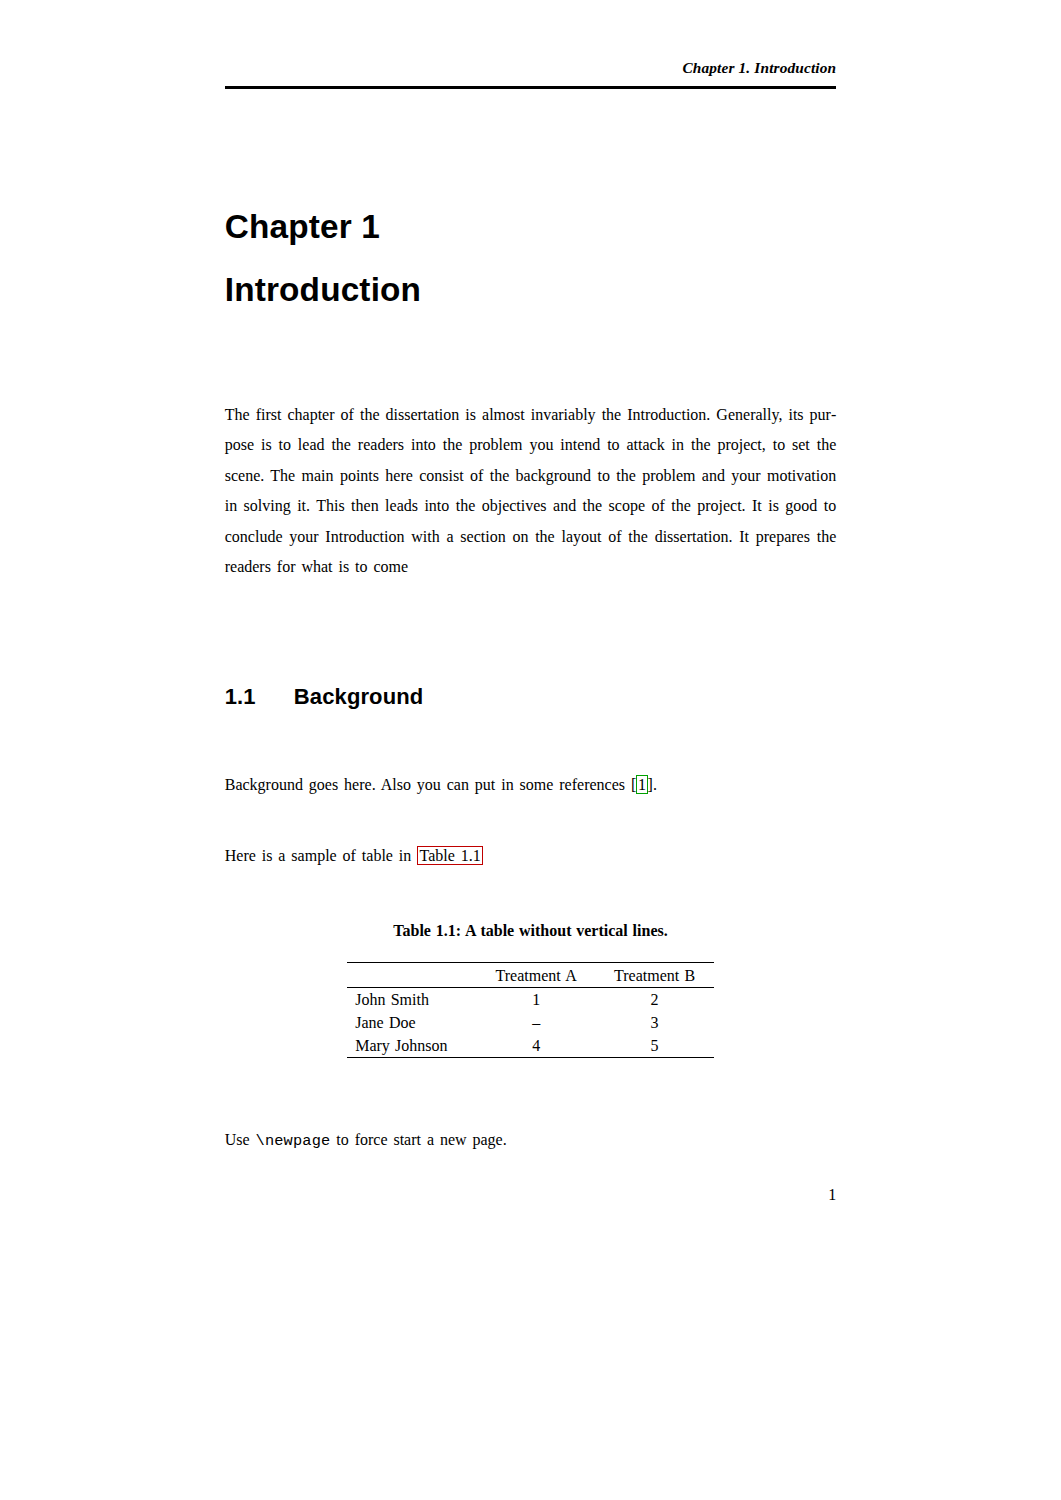Chapter 1. Introduction
Chapter 1
Introduction
The first chapter of the dissertation is almost invariably the Introduction. Generally, its purpose is to lead the readers into the problem you intend to attack in the project, to set the scene. The main points here consist of the background to the problem and your motivation in solving it. This then leads into the objectives and the scope of the project. It is good to conclude your Introduction with a section on the layout of the dissertation. It prepares the readers for what is to come
1.1 Background
Background goes here. Also you can put in some references [1].
Here is a sample of table in Table 1.1
Table 1.1: A table without vertical lines.
| | Treatment A | Treatment B |
| --- | --- | --- |
| John Smith | 1 | 2 |
| Jane Doe | – | 3 |
| Mary Johnson | 4 | 5 |
Use \newpage to force start a new page.
1